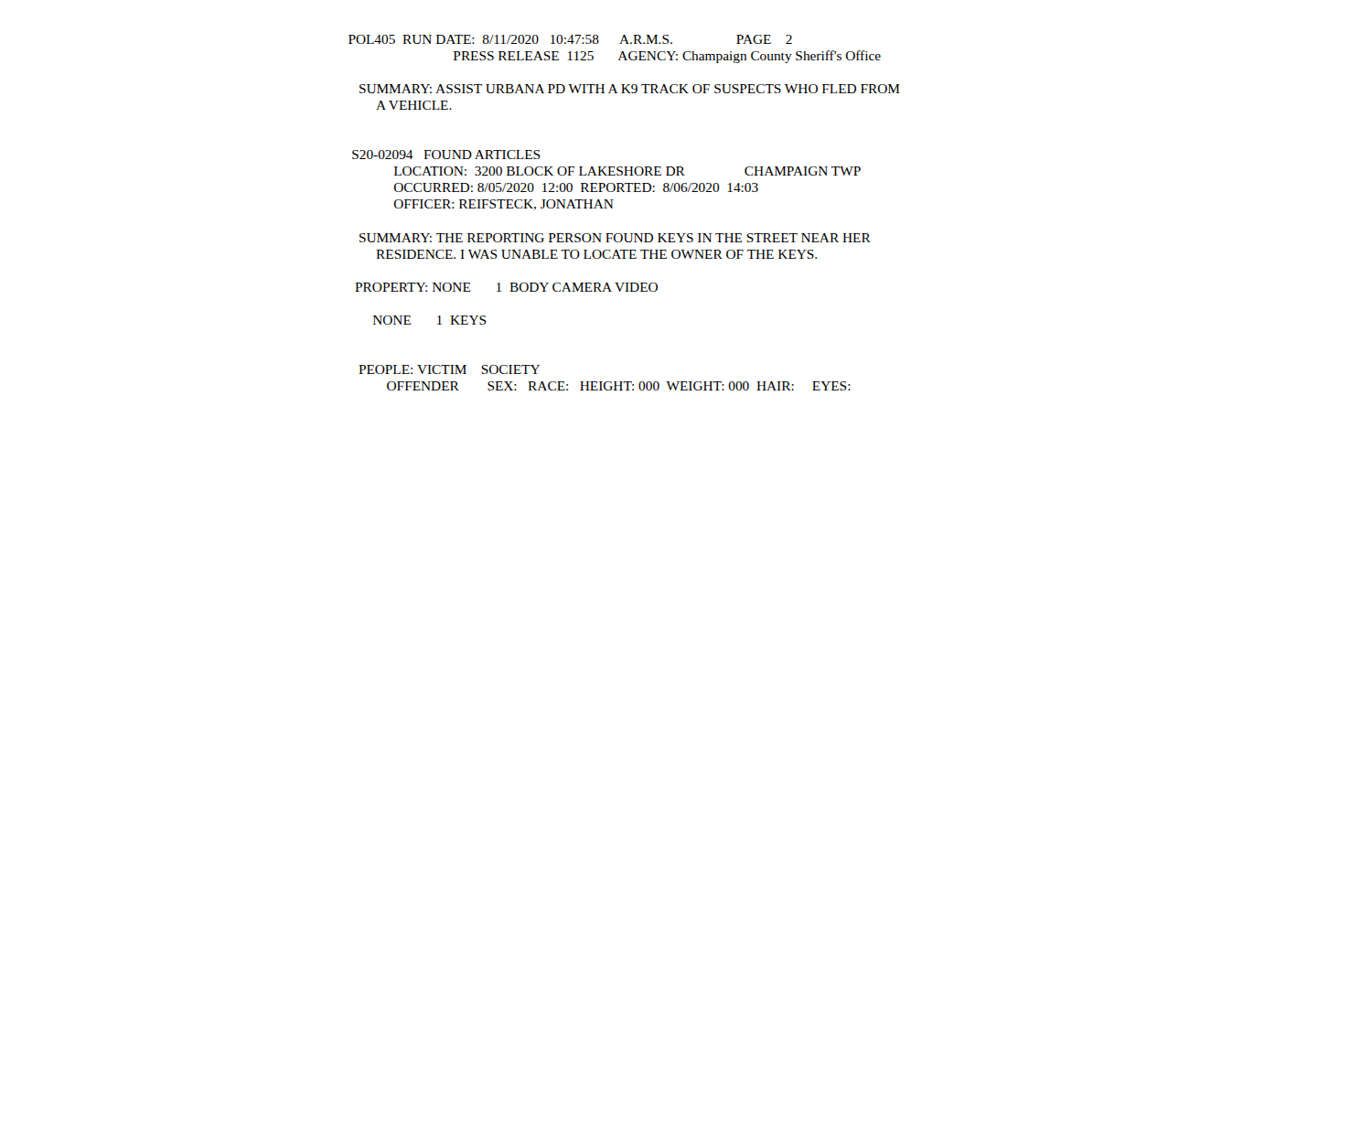POL405  RUN DATE:  8/11/2020   10:47:58      A.R.M.S.                  PAGE    2
                              PRESS RELEASE  1125       AGENCY: Champaign County Sheriff's Office

   SUMMARY: ASSIST URBANA PD WITH A K9 TRACK OF SUSPECTS WHO FLED FROM
        A VEHICLE.


 S20-02094   FOUND ARTICLES
             LOCATION:  3200 BLOCK OF LAKESHORE DR                 CHAMPAIGN TWP
             OCCURRED: 8/05/2020  12:00  REPORTED:  8/06/2020  14:03
             OFFICER: REIFSTECK, JONATHAN

   SUMMARY: THE REPORTING PERSON FOUND KEYS IN THE STREET NEAR HER
        RESIDENCE. I WAS UNABLE TO LOCATE THE OWNER OF THE KEYS.

  PROPERTY: NONE       1  BODY CAMERA VIDEO

       NONE       1  KEYS


   PEOPLE: VICTIM    SOCIETY
           OFFENDER        SEX:   RACE:   HEIGHT: 000  WEIGHT: 000  HAIR:     EYES: